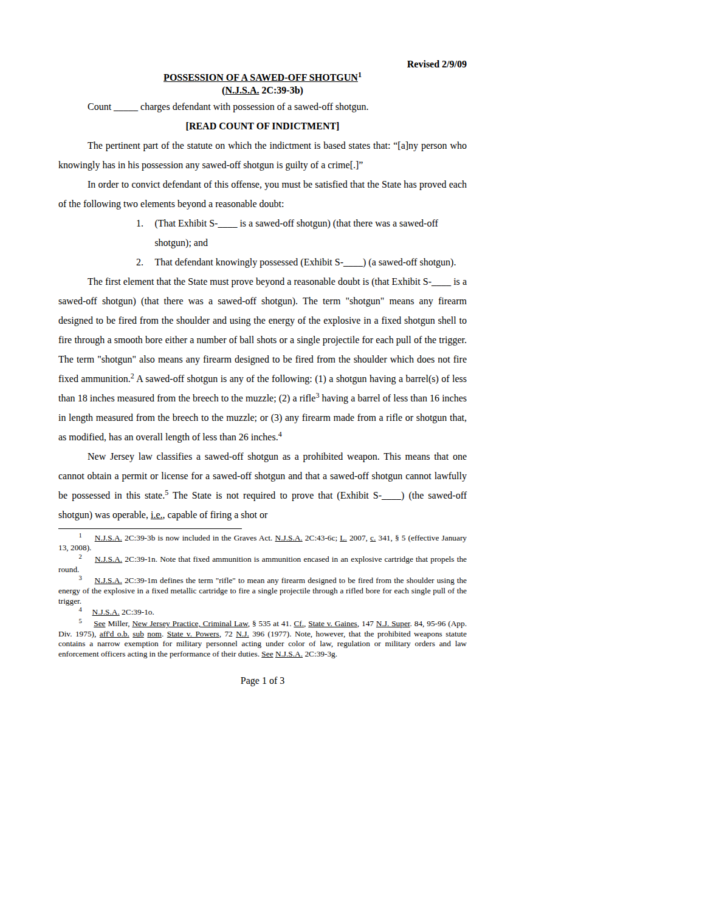Revised 2/9/09
POSSESSION OF A SAWED-OFF SHOTGUN1 (N.J.S.A. 2C:39-3b)
Count _____ charges defendant with possession of a sawed-off shotgun.
[READ COUNT OF INDICTMENT]
The pertinent part of the statute on which the indictment is based states that: “[a]ny person who knowingly has in his possession any sawed-off shotgun is guilty of a crime[.]”
In order to convict defendant of this offense, you must be satisfied that the State has proved each of the following two elements beyond a reasonable doubt:
(That Exhibit S-____ is a sawed-off shotgun) (that there was a sawed-off shotgun); and
That defendant knowingly possessed (Exhibit S-____) (a sawed-off shotgun).
The first element that the State must prove beyond a reasonable doubt is (that Exhibit S-____ is a sawed-off shotgun) (that there was a sawed-off shotgun). The term "shotgun" means any firearm designed to be fired from the shoulder and using the energy of the explosive in a fixed shotgun shell to fire through a smooth bore either a number of ball shots or a single projectile for each pull of the trigger. The term "shotgun" also means any firearm designed to be fired from the shoulder which does not fire fixed ammunition.2 A sawed-off shotgun is any of the following: (1) a shotgun having a barrel(s) of less than 18 inches measured from the breech to the muzzle; (2) a rifle3 having a barrel of less than 16 inches in length measured from the breech to the muzzle; or (3) any firearm made from a rifle or shotgun that, as modified, has an overall length of less than 26 inches.4
New Jersey law classifies a sawed-off shotgun as a prohibited weapon. This means that one cannot obtain a permit or license for a sawed-off shotgun and that a sawed-off shotgun cannot lawfully be possessed in this state.5 The State is not required to prove that (Exhibit S-____) (the sawed-off shotgun) was operable, i.e., capable of firing a shot or
1 N.J.S.A. 2C:39-3b is now included in the Graves Act. N.J.S.A. 2C:43-6c; L. 2007, c. 341, § 5 (effective January 13, 2008).
2 N.J.S.A. 2C:39-1n. Note that fixed ammunition is ammunition encased in an explosive cartridge that propels the round.
3 N.J.S.A. 2C:39-1m defines the term "rifle" to mean any firearm designed to be fired from the shoulder using the energy of the explosive in a fixed metallic cartridge to fire a single projectile through a rifled bore for each single pull of the trigger.
4 N.J.S.A. 2C:39-1o.
5 See Miller, New Jersey Practice, Criminal Law, § 535 at 41. Cf., State v. Gaines, 147 N.J. Super. 84, 95-96 (App. Div. 1975), aff'd o.b. sub nom. State v. Powers, 72 N.J. 396 (1977). Note, however, that the prohibited weapons statute contains a narrow exemption for military personnel acting under color of law, regulation or military orders and law enforcement officers acting in the performance of their duties. See N.J.S.A. 2C:39-3g.
Page 1 of 3